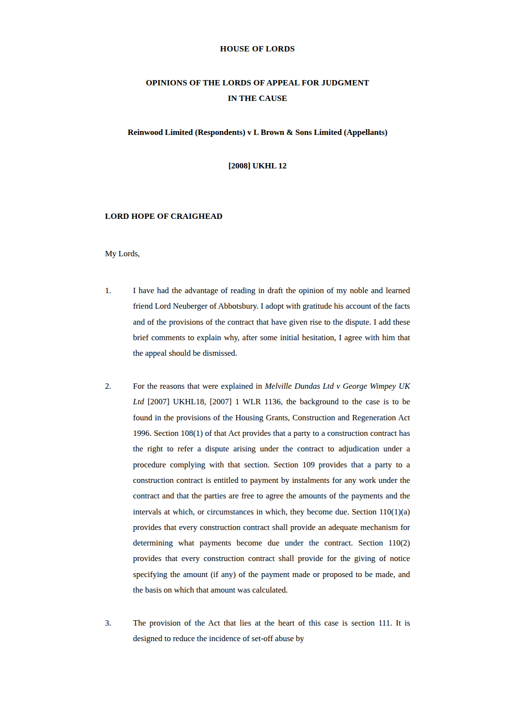HOUSE OF LORDS
OPINIONS OF THE LORDS OF APPEAL FOR JUDGMENT
IN THE CAUSE
Reinwood Limited (Respondents) v L Brown & Sons Limited (Appellants)
[2008] UKHL 12
LORD HOPE OF CRAIGHEAD
My Lords,
1. I have had the advantage of reading in draft the opinion of my noble and learned friend Lord Neuberger of Abbotsbury. I adopt with gratitude his account of the facts and of the provisions of the contract that have given rise to the dispute. I add these brief comments to explain why, after some initial hesitation, I agree with him that the appeal should be dismissed.
2. For the reasons that were explained in Melville Dundas Ltd v George Wimpey UK Ltd [2007] UKHL18, [2007] 1 WLR 1136, the background to the case is to be found in the provisions of the Housing Grants, Construction and Regeneration Act 1996. Section 108(1) of that Act provides that a party to a construction contract has the right to refer a dispute arising under the contract to adjudication under a procedure complying with that section. Section 109 provides that a party to a construction contract is entitled to payment by instalments for any work under the contract and that the parties are free to agree the amounts of the payments and the intervals at which, or circumstances in which, they become due. Section 110(1)(a) provides that every construction contract shall provide an adequate mechanism for determining what payments become due under the contract. Section 110(2) provides that every construction contract shall provide for the giving of notice specifying the amount (if any) of the payment made or proposed to be made, and the basis on which that amount was calculated.
3. The provision of the Act that lies at the heart of this case is section 111. It is designed to reduce the incidence of set-off abuse by